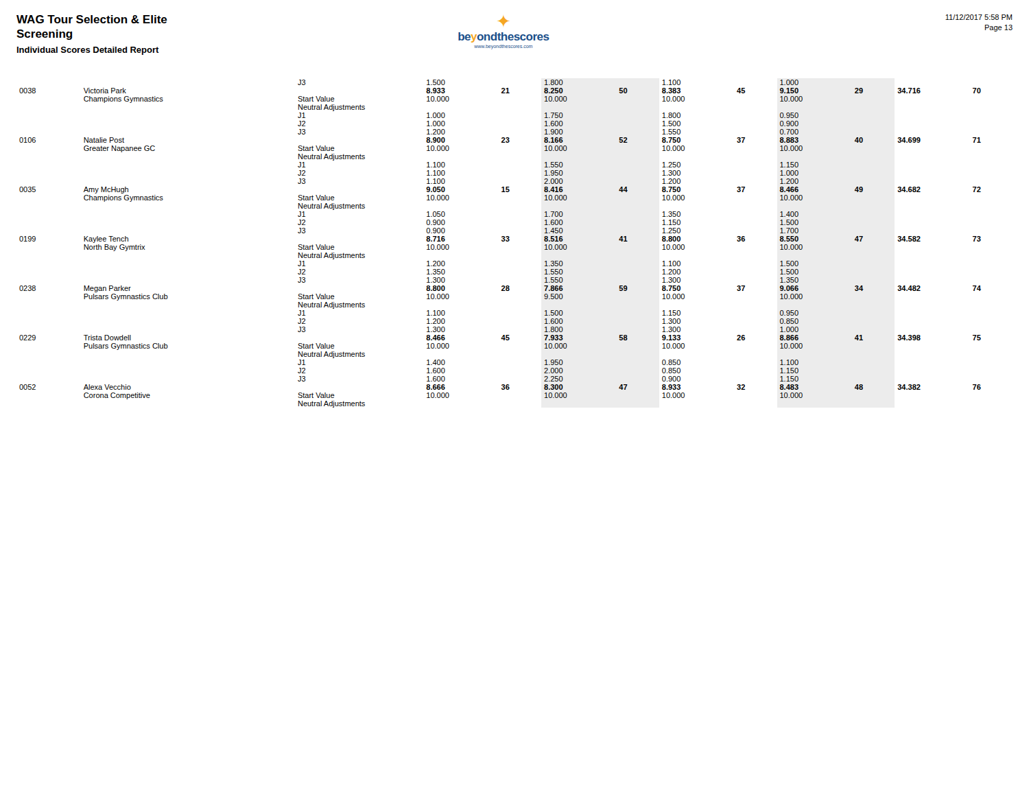WAG Tour Selection & Elite
Screening
Individual Scores Detailed Report
✦
beyondthescores
www.beyondthescores.com
11/12/2017 5:58 PM
Page 13
| | | J3 | 1.500 | | 1.800 | | 1.100 | | 1.000 | | | |
| 0038 | Victoria Park | | 8.933 | 21 | 8.250 | 50 | 8.383 | 45 | 9.150 | 29 | 34.716 | 70 |
| | Champions Gymnastics | Start Value | 10.000 | | 10.000 | | 10.000 | | 10.000 | | | |
| | | Neutral Adjustments | | | | | | | | | | |
| | | J1 | 1.000 | | 1.750 | | 1.800 | | 0.950 | | | |
| | | J2 | 1.000 | | 1.600 | | 1.500 | | 0.900 | | | |
| | | J3 | 1.200 | | 1.900 | | 1.550 | | 0.700 | | | |
| 0106 | Natalie Post | | 8.900 | 23 | 8.166 | 52 | 8.750 | 37 | 8.883 | 40 | 34.699 | 71 |
| | Greater Napanee GC | Start Value | 10.000 | | 10.000 | | 10.000 | | 10.000 | | | |
| | | Neutral Adjustments | | | | | | | | | | |
| | | J1 | 1.100 | | 1.550 | | 1.250 | | 1.150 | | | |
| | | J2 | 1.100 | | 1.950 | | 1.300 | | 1.000 | | | |
| | | J3 | 1.100 | | 2.000 | | 1.200 | | 1.200 | | | |
| 0035 | Amy McHugh | | 9.050 | 15 | 8.416 | 44 | 8.750 | 37 | 8.466 | 49 | 34.682 | 72 |
| | Champions Gymnastics | Start Value | 10.000 | | 10.000 | | 10.000 | | 10.000 | | | |
| | | Neutral Adjustments | | | | | | | | | | |
| | | J1 | 1.050 | | 1.700 | | 1.350 | | 1.400 | | | |
| | | J2 | 0.900 | | 1.600 | | 1.150 | | 1.500 | | | |
| | | J3 | 0.900 | | 1.450 | | 1.250 | | 1.700 | | | |
| 0199 | Kaylee Tench | | 8.716 | 33 | 8.516 | 41 | 8.800 | 36 | 8.550 | 47 | 34.582 | 73 |
| | North Bay Gymtrix | Start Value | 10.000 | | 10.000 | | 10.000 | | 10.000 | | | |
| | | Neutral Adjustments | | | | | | | | | | |
| | | J1 | 1.200 | | 1.350 | | 1.100 | | 1.500 | | | |
| | | J2 | 1.350 | | 1.550 | | 1.200 | | 1.500 | | | |
| | | J3 | 1.300 | | 1.550 | | 1.300 | | 1.350 | | | |
| 0238 | Megan Parker | | 8.800 | 28 | 7.866 | 59 | 8.750 | 37 | 9.066 | 34 | 34.482 | 74 |
| | Pulsars Gymnastics Club | Start Value | 10.000 | | 9.500 | | 10.000 | | 10.000 | | | |
| | | Neutral Adjustments | | | | | | | | | | |
| | | J1 | 1.100 | | 1.500 | | 1.150 | | 0.950 | | | |
| | | J2 | 1.200 | | 1.600 | | 1.300 | | 0.850 | | | |
| | | J3 | 1.300 | | 1.800 | | 1.300 | | 1.000 | | | |
| 0229 | Trista Dowdell | | 8.466 | 45 | 7.933 | 58 | 9.133 | 26 | 8.866 | 41 | 34.398 | 75 |
| | Pulsars Gymnastics Club | Start Value | 10.000 | | 10.000 | | 10.000 | | 10.000 | | | |
| | | Neutral Adjustments | | | | | | | | | | |
| | | J1 | 1.400 | | 1.950 | | 0.850 | | 1.100 | | | |
| | | J2 | 1.600 | | 2.000 | | 0.850 | | 1.150 | | | |
| | | J3 | 1.600 | | 2.250 | | 0.900 | | 1.150 | | | |
| 0052 | Alexa Vecchio | | 8.666 | 36 | 8.300 | 47 | 8.933 | 32 | 8.483 | 48 | 34.382 | 76 |
| | Corona Competitive | Start Value | 10.000 | | 10.000 | | 10.000 | | 10.000 | | | |
| | | Neutral Adjustments | | | | | | | | | | |